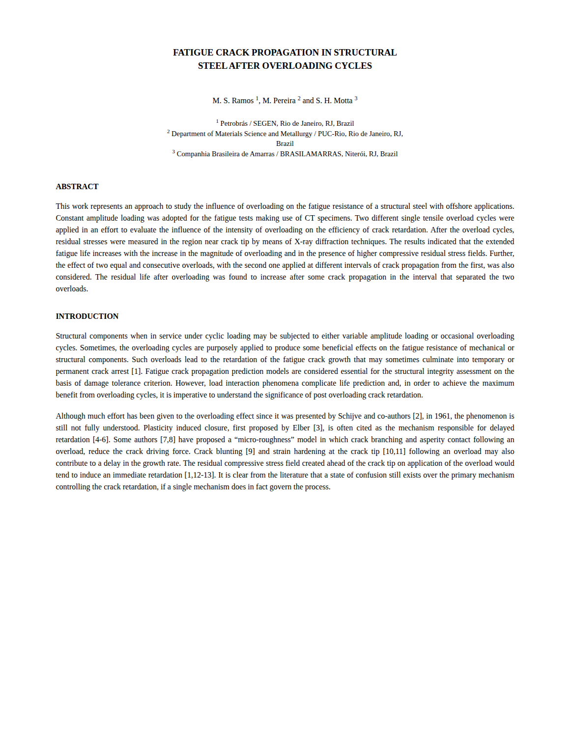Fatigue Crack Propagation in Structural
Steel After Overloading Cycles
M. S. Ramos 1, M. Pereira 2 and S. H. Motta 3
1 Petrobrás / SEGEN, Rio de Janeiro, RJ, Brazil
2 Department of Materials Science and Metallurgy / PUC-Rio, Rio de Janeiro, RJ,
Brazil
3 Companhia Brasileira de Amarras / BRASILAMARRAS, Niterói, RJ, Brazil
ABSTRACT
This work represents an approach to study the influence of overloading on the fatigue resistance of a structural steel with offshore applications. Constant amplitude loading was adopted for the fatigue tests making use of CT specimens. Two different single tensile overload cycles were applied in an effort to evaluate the influence of the intensity of overloading on the efficiency of crack retardation. After the overload cycles, residual stresses were measured in the region near crack tip by means of X-ray diffraction techniques. The results indicated that the extended fatigue life increases with the increase in the magnitude of overloading and in the presence of higher compressive residual stress fields. Further, the effect of two equal and consecutive overloads, with the second one applied at different intervals of crack propagation from the first, was also considered. The residual life after overloading was found to increase after some crack propagation in the interval that separated the two overloads.
INTRODUCTION
Structural components when in service under cyclic loading may be subjected to either variable amplitude loading or occasional overloading cycles. Sometimes, the overloading cycles are purposely applied to produce some beneficial effects on the fatigue resistance of mechanical or structural components. Such overloads lead to the retardation of the fatigue crack growth that may sometimes culminate into temporary or permanent crack arrest [1]. Fatigue crack propagation prediction models are considered essential for the structural integrity assessment on the basis of damage tolerance criterion. However, load interaction phenomena complicate life prediction and, in order to achieve the maximum benefit from overloading cycles, it is imperative to understand the significance of post overloading crack retardation.
Although much effort has been given to the overloading effect since it was presented by Schijve and co-authors [2], in 1961, the phenomenon is still not fully understood. Plasticity induced closure, first proposed by Elber [3], is often cited as the mechanism responsible for delayed retardation [4-6]. Some authors [7,8] have proposed a “micro-roughness” model in which crack branching and asperity contact following an overload, reduce the crack driving force. Crack blunting [9] and strain hardening at the crack tip [10,11] following an overload may also contribute to a delay in the growth rate. The residual compressive stress field created ahead of the crack tip on application of the overload would tend to induce an immediate retardation [1,12-13]. It is clear from the literature that a state of confusion still exists over the primary mechanism controlling the crack retardation, if a single mechanism does in fact govern the process.